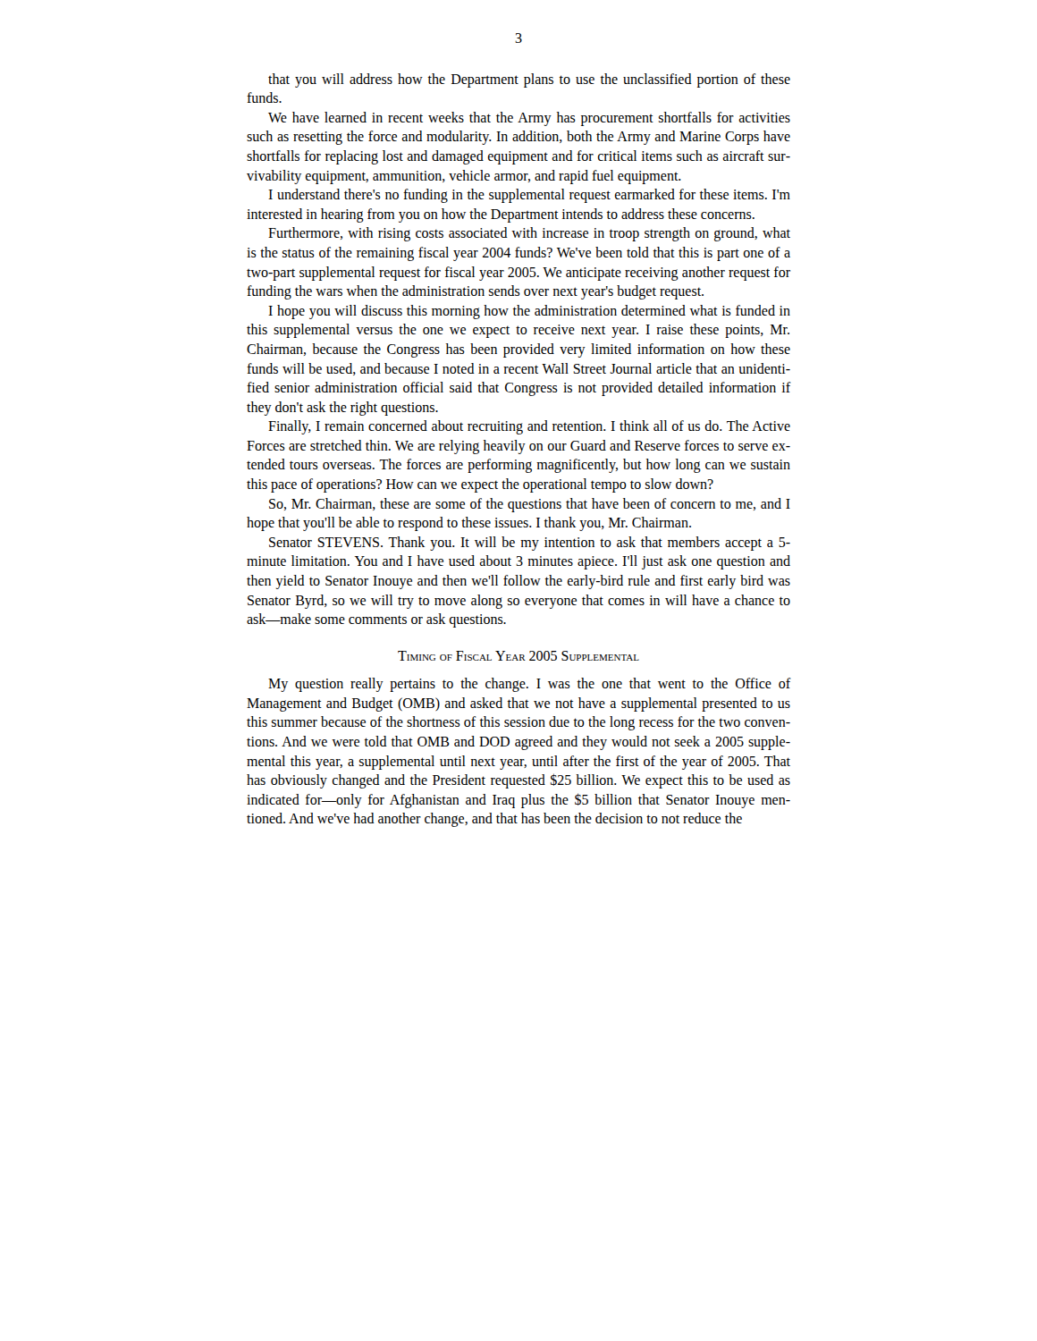3
that you will address how the Department plans to use the unclassified portion of these funds.
We have learned in recent weeks that the Army has procurement shortfalls for activities such as resetting the force and modularity. In addition, both the Army and Marine Corps have shortfalls for replacing lost and damaged equipment and for critical items such as aircraft survivability equipment, ammunition, vehicle armor, and rapid fuel equipment.
I understand there's no funding in the supplemental request earmarked for these items. I'm interested in hearing from you on how the Department intends to address these concerns.
Furthermore, with rising costs associated with increase in troop strength on ground, what is the status of the remaining fiscal year 2004 funds? We've been told that this is part one of a two-part supplemental request for fiscal year 2005. We anticipate receiving another request for funding the wars when the administration sends over next year's budget request.
I hope you will discuss this morning how the administration determined what is funded in this supplemental versus the one we expect to receive next year. I raise these points, Mr. Chairman, because the Congress has been provided very limited information on how these funds will be used, and because I noted in a recent Wall Street Journal article that an unidentified senior administration official said that Congress is not provided detailed information if they don't ask the right questions.
Finally, I remain concerned about recruiting and retention. I think all of us do. The Active Forces are stretched thin. We are relying heavily on our Guard and Reserve forces to serve extended tours overseas. The forces are performing magnificently, but how long can we sustain this pace of operations? How can we expect the operational tempo to slow down?
So, Mr. Chairman, these are some of the questions that have been of concern to me, and I hope that you'll be able to respond to these issues. I thank you, Mr. Chairman.
Senator STEVENS. Thank you. It will be my intention to ask that members accept a 5-minute limitation. You and I have used about 3 minutes apiece. I'll just ask one question and then yield to Senator Inouye and then we'll follow the early-bird rule and first early bird was Senator Byrd, so we will try to move along so everyone that comes in will have a chance to ask—make some comments or ask questions.
Timing of Fiscal Year 2005 Supplemental
My question really pertains to the change. I was the one that went to the Office of Management and Budget (OMB) and asked that we not have a supplemental presented to us this summer because of the shortness of this session due to the long recess for the two conventions. And we were told that OMB and DOD agreed and they would not seek a 2005 supplemental this year, a supplemental until next year, until after the first of the year of 2005. That has obviously changed and the President requested $25 billion. We expect this to be used as indicated for—only for Afghanistan and Iraq plus the $5 billion that Senator Inouye mentioned. And we've had another change, and that has been the decision to not reduce the